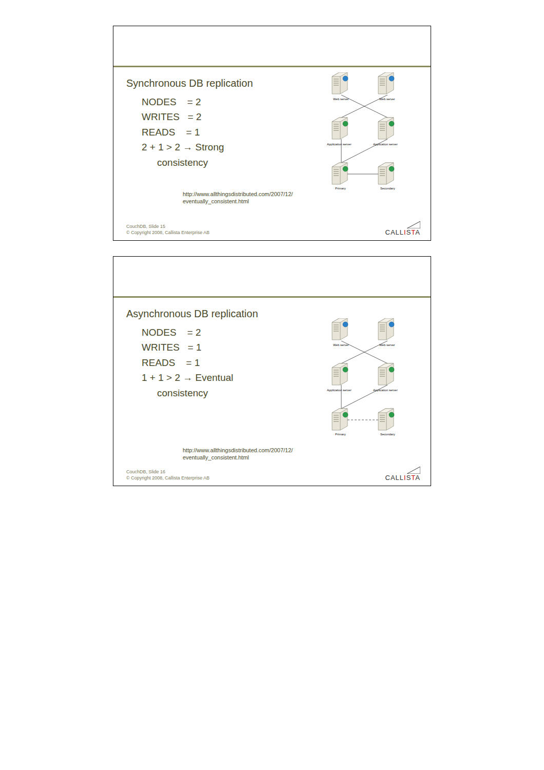Synchronous DB replication
NODES = 2
WRITES = 2
READS = 1
2 + 1 > 2 → Strong
consistency
Web server Web server Application server Application server Primary Secondary
http://www.allthingsdistributed.com/2007/12/
eventually_consistent.html
CouchDB, Slide 15
© Copyright 2008, Callista Enterprise AB
CALLISTA
Asynchronous DB replication
NODES = 2
WRITES = 1
READS = 1
1 + 1 > 2 → Eventual
consistency
Web server Web server Application server Application server Primary Secondary
http://www.allthingsdistributed.com/2007/12/
eventually_consistent.html
CouchDB, Slide 16
© Copyright 2008, Callista Enterprise AB
CALLISTA